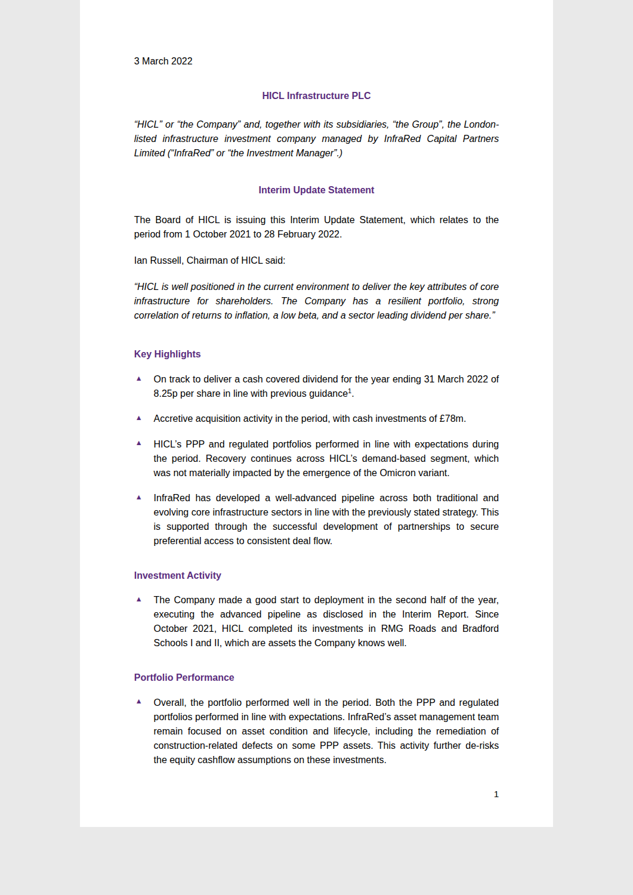3 March 2022
HICL Infrastructure PLC
“HICL” or “the Company” and, together with its subsidiaries, “the Group”, the London-listed infrastructure investment company managed by InfraRed Capital Partners Limited (“InfraRed” or “the Investment Manager”.)
Interim Update Statement
The Board of HICL is issuing this Interim Update Statement, which relates to the period from 1 October 2021 to 28 February 2022.
Ian Russell, Chairman of HICL said:
“HICL is well positioned in the current environment to deliver the key attributes of core infrastructure for shareholders. The Company has a resilient portfolio, strong correlation of returns to inflation, a low beta, and a sector leading dividend per share.”
Key Highlights
On track to deliver a cash covered dividend for the year ending 31 March 2022 of 8.25p per share in line with previous guidance1.
Accretive acquisition activity in the period, with cash investments of £78m.
HICL’s PPP and regulated portfolios performed in line with expectations during the period. Recovery continues across HICL’s demand-based segment, which was not materially impacted by the emergence of the Omicron variant.
InfraRed has developed a well-advanced pipeline across both traditional and evolving core infrastructure sectors in line with the previously stated strategy. This is supported through the successful development of partnerships to secure preferential access to consistent deal flow.
Investment Activity
The Company made a good start to deployment in the second half of the year, executing the advanced pipeline as disclosed in the Interim Report. Since October 2021, HICL completed its investments in RMG Roads and Bradford Schools I and II, which are assets the Company knows well.
Portfolio Performance
Overall, the portfolio performed well in the period. Both the PPP and regulated portfolios performed in line with expectations. InfraRed’s asset management team remain focused on asset condition and lifecycle, including the remediation of construction-related defects on some PPP assets. This activity further de-risks the equity cashflow assumptions on these investments.
1